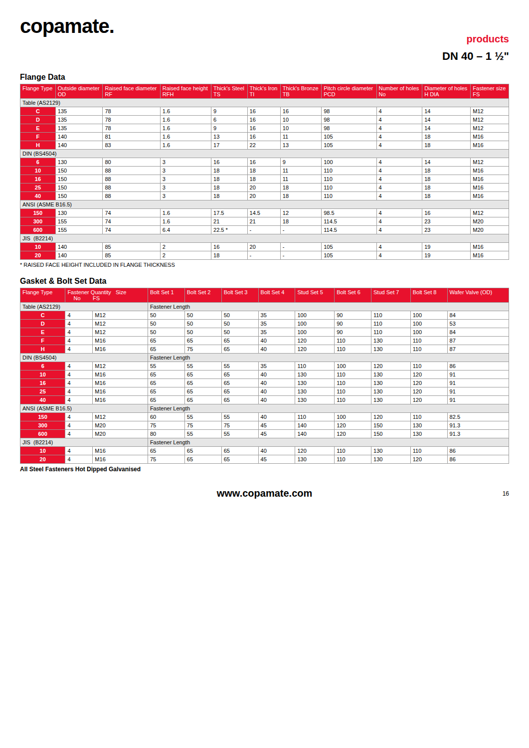copamate.products
DN 40 – 1 ½"
Flange Data
| Flange Type | Outside diameter OD | Raised face diameter RF | Raised face height RFH | Thick's Steel TS | Thick's Iron TI | Thick's Bronze TB | Pitch circle diameter PCD | Number of holes No | Diameter of holes H DIA | Fastener size FS |
| --- | --- | --- | --- | --- | --- | --- | --- | --- | --- | --- |
| Table (AS2129) |
| C | 135 | 78 | 1.6 | 9 | 16 | 16 | 98 | 4 | 14 | M12 |
| D | 135 | 78 | 1.6 | 6 | 16 | 10 | 98 | 4 | 14 | M12 |
| E | 135 | 78 | 1.6 | 9 | 16 | 10 | 98 | 4 | 14 | M12 |
| F | 140 | 81 | 1.6 | 13 | 16 | 11 | 105 | 4 | 18 | M16 |
| H | 140 | 83 | 1.6 | 17 | 22 | 13 | 105 | 4 | 18 | M16 |
| DIN (BS4504) |
| 6 | 130 | 80 | 3 | 16 | 16 | 9 | 100 | 4 | 14 | M12 |
| 10 | 150 | 88 | 3 | 18 | 18 | 11 | 110 | 4 | 18 | M16 |
| 16 | 150 | 88 | 3 | 18 | 18 | 11 | 110 | 4 | 18 | M16 |
| 25 | 150 | 88 | 3 | 18 | 20 | 18 | 110 | 4 | 18 | M16 |
| 40 | 150 | 88 | 3 | 18 | 20 | 18 | 110 | 4 | 18 | M16 |
| ANSI (ASME B16.5) |
| 150 | 130 | 74 | 1.6 | 17.5 | 14.5 | 12 | 98.5 | 4 | 16 | M12 |
| 300 | 155 | 74 | 1.6 | 21 | 21 | 18 | 114.5 | 4 | 23 | M20 |
| 600 | 155 | 74 | 6.4 | 22.5 * | - | - | 114.5 | 4 | 23 | M20 |
| JIS (B2214) |
| 10 | 140 | 85 | 2 | 16 | 20 | - | 105 | 4 | 19 | M16 |
| 20 | 140 | 85 | 2 | 18 | - | - | 105 | 4 | 19 | M16 |
* RAISED FACE HEIGHT INCLUDED IN FLANGE THICKNESS
Gasket & Bolt Set Data
| Flange Type | Fastener Quantity Size No FS | Bolt Set 1 | Bolt Set 2 | Bolt Set 3 | Bolt Set 4 | Stud Set 5 | Bolt Set 6 | Stud Set 7 | Bolt Set 8 | Wafer Valve (OD) |
| --- | --- | --- | --- | --- | --- | --- | --- | --- | --- | --- |
| Table (AS2129) | Fastener Length |
| C | 4 | M12 | 50 | 50 | 50 | 35 | 100 | 90 | 110 | 100 | 84 |
| D | 4 | M12 | 50 | 50 | 50 | 35 | 100 | 90 | 110 | 100 | 53 |
| E | 4 | M12 | 50 | 50 | 50 | 35 | 100 | 90 | 110 | 100 | 84 |
| F | 4 | M16 | 65 | 65 | 65 | 40 | 120 | 110 | 130 | 110 | 87 |
| H | 4 | M16 | 65 | 75 | 65 | 40 | 120 | 110 | 130 | 110 | 87 |
| DIN (BS4504) | Fastener Length |
| 6 | 4 | M12 | 55 | 55 | 55 | 35 | 110 | 100 | 120 | 110 | 86 |
| 10 | 4 | M16 | 65 | 65 | 65 | 40 | 130 | 110 | 130 | 120 | 91 |
| 16 | 4 | M16 | 65 | 65 | 65 | 40 | 130 | 110 | 130 | 120 | 91 |
| 25 | 4 | M16 | 65 | 65 | 65 | 40 | 130 | 110 | 130 | 120 | 91 |
| 40 | 4 | M16 | 65 | 65 | 65 | 40 | 130 | 110 | 130 | 120 | 91 |
| ANSI (ASME B16.5) | Fastener Length |
| 150 | 4 | M12 | 60 | 55 | 55 | 40 | 110 | 100 | 120 | 110 | 82.5 |
| 300 | 4 | M20 | 75 | 75 | 75 | 45 | 140 | 120 | 150 | 130 | 91.3 |
| 600 | 4 | M20 | 80 | 55 | 55 | 45 | 140 | 120 | 150 | 130 | 91.3 |
| JIS (B2214) | Fastener Length |
| 10 | 4 | M16 | 65 | 65 | 65 | 40 | 120 | 110 | 130 | 110 | 86 |
| 20 | 4 | M16 | 75 | 65 | 65 | 45 | 130 | 110 | 130 | 120 | 86 |
All Steel Fasteners Hot Dipped Galvanised
www.copamate.com 16